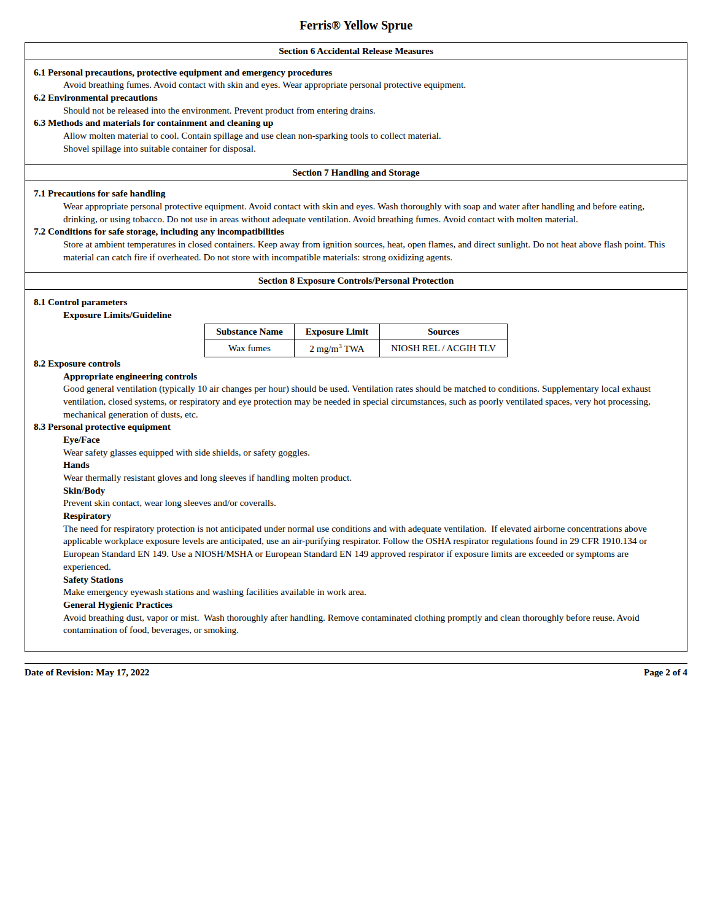Ferris® Yellow Sprue
Section 6 Accidental Release Measures
6.1 Personal precautions, protective equipment and emergency procedures
Avoid breathing fumes. Avoid contact with skin and eyes. Wear appropriate personal protective equipment.
6.2 Environmental precautions
Should not be released into the environment. Prevent product from entering drains.
6.3 Methods and materials for containment and cleaning up
Allow molten material to cool. Contain spillage and use clean non-sparking tools to collect material.
Shovel spillage into suitable container for disposal.
Section 7 Handling and Storage
7.1 Precautions for safe handling
Wear appropriate personal protective equipment. Avoid contact with skin and eyes. Wash thoroughly with soap and water after handling and before eating, drinking, or using tobacco. Do not use in areas without adequate ventilation. Avoid breathing fumes. Avoid contact with molten material.
7.2 Conditions for safe storage, including any incompatibilities
Store at ambient temperatures in closed containers. Keep away from ignition sources, heat, open flames, and direct sunlight. Do not heat above flash point. This material can catch fire if overheated. Do not store with incompatible materials: strong oxidizing agents.
Section 8 Exposure Controls/Personal Protection
8.1 Control parameters
Exposure Limits/Guideline
| Substance Name | Exposure Limit | Sources |
| --- | --- | --- |
| Wax fumes | 2 mg/m 3 TWA | NIOSH REL / ACGIH TLV |
8.2 Exposure controls
Appropriate engineering controls
Good general ventilation (typically 10 air changes per hour) should be used. Ventilation rates should be matched to conditions. Supplementary local exhaust ventilation, closed systems, or respiratory and eye protection may be needed in special circumstances, such as poorly ventilated spaces, very hot processing, mechanical generation of dusts, etc.
8.3 Personal protective equipment
Eye/Face
Wear safety glasses equipped with side shields, or safety goggles.
Hands
Wear thermally resistant gloves and long sleeves if handling molten product.
Skin/Body
Prevent skin contact, wear long sleeves and/or coveralls.
Respiratory
The need for respiratory protection is not anticipated under normal use conditions and with adequate ventilation. If elevated airborne concentrations above applicable workplace exposure levels are anticipated, use an air-purifying respirator. Follow the OSHA respirator regulations found in 29 CFR 1910.134 or European Standard EN 149. Use a NIOSH/MSHA or European Standard EN 149 approved respirator if exposure limits are exceeded or symptoms are experienced.
Safety Stations
Make emergency eyewash stations and washing facilities available in work area.
General Hygienic Practices
Avoid breathing dust, vapor or mist. Wash thoroughly after handling. Remove contaminated clothing promptly and clean thoroughly before reuse. Avoid contamination of food, beverages, or smoking.
Date of Revision: May 17, 2022 Page 2 of 4